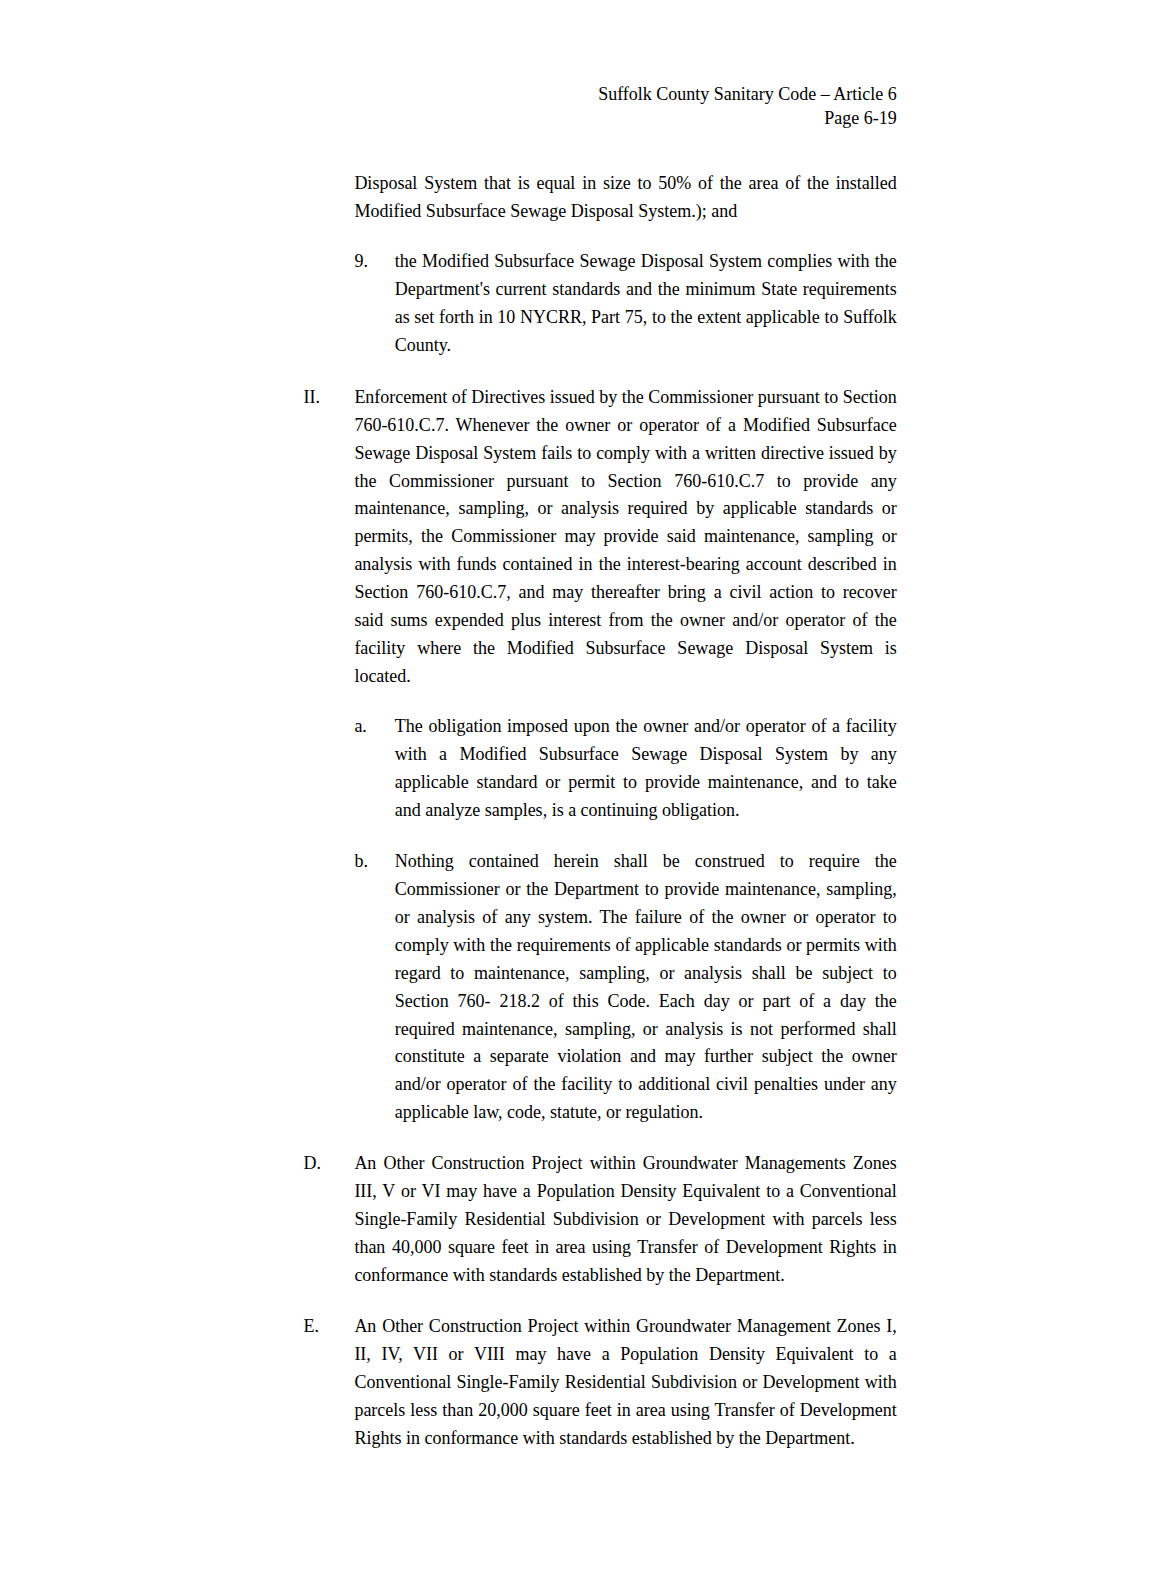Suffolk County Sanitary Code – Article 6 Page 6-19
Disposal System that is equal in size to 50% of the area of the installed Modified Subsurface Sewage Disposal System.); and
9.
the Modified Subsurface Sewage Disposal System complies with the Department's current standards and the minimum State requirements as set forth in 10 NYCRR, Part 75, to the extent applicable to Suffolk County.
II.
Enforcement of Directives issued by the Commissioner pursuant to Section 760-610.C.7. Whenever the owner or operator of a Modified Subsurface Sewage Disposal System fails to comply with a written directive issued by the Commissioner pursuant to Section 760-610.C.7 to provide any maintenance, sampling, or analysis required by applicable standards or permits, the Commissioner may provide said maintenance, sampling or analysis with funds contained in the interest-bearing account described in Section 760-610.C.7, and may thereafter bring a civil action to recover said sums expended plus interest from the owner and/or operator of the facility where the Modified Subsurface Sewage Disposal System is located.
a.
The obligation imposed upon the owner and/or operator of a facility with a Modified Subsurface Sewage Disposal System by any applicable standard or permit to provide maintenance, and to take and analyze samples, is a continuing obligation.
b.
Nothing contained herein shall be construed to require the Commissioner or the Department to provide maintenance, sampling, or analysis of any system. The failure of the owner or operator to comply with the requirements of applicable standards or permits with regard to maintenance, sampling, or analysis shall be subject to Section 760- 218.2 of this Code. Each day or part of a day the required maintenance, sampling, or analysis is not performed shall constitute a separate violation and may further subject the owner and/or operator of the facility to additional civil penalties under any applicable law, code, statute, or regulation.
D.
An Other Construction Project within Groundwater Managements Zones III, V or VI may have a Population Density Equivalent to a Conventional Single-Family Residential Subdivision or Development with parcels less than 40,000 square feet in area using Transfer of Development Rights in conformance with standards established by the Department.
E.
An Other Construction Project within Groundwater Management Zones I, II, IV, VII or VIII may have a Population Density Equivalent to a Conventional Single-Family Residential Subdivision or Development with parcels less than 20,000 square feet in area using Transfer of Development Rights in conformance with standards established by the Department.